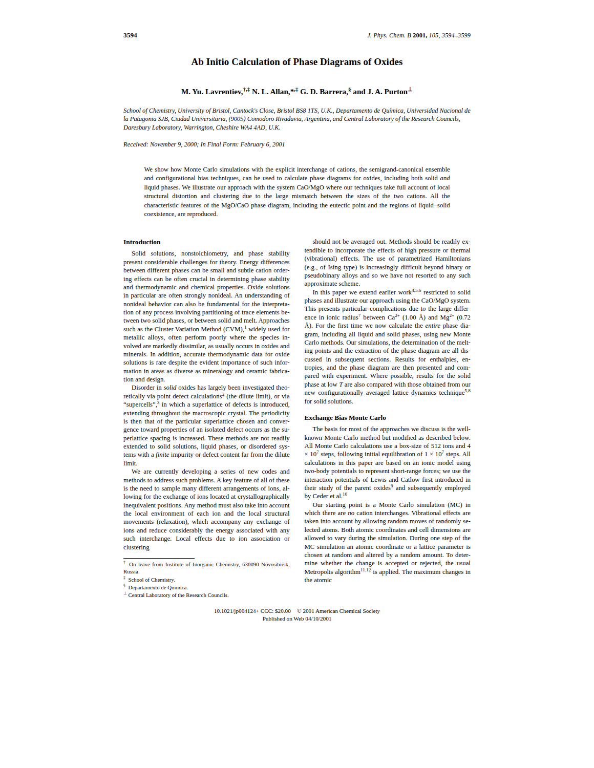3594 J. Phys. Chem. B 2001, 105, 3594–3599
Ab Initio Calculation of Phase Diagrams of Oxides
M. Yu. Lavrentiev,†,‡ N. L. Allan,*,‡ G. D. Barrera,§ and J. A. Purton⊥
School of Chemistry, University of Bristol, Cantock's Close, Bristol BS8 1TS, U.K., Departamento de Química, Universidad Nacional de la Patagonia SJB, Ciudad Universitaria, (9005) Comodoro Rivadavia, Argentina, and Central Laboratory of the Research Councils, Daresbury Laboratory, Warrington, Cheshire WA4 4AD, U.K.
Received: November 9, 2000; In Final Form: February 6, 2001
We show how Monte Carlo simulations with the explicit interchange of cations, the semigrand-canonical ensemble and configurational bias techniques, can be used to calculate phase diagrams for oxides, including both solid and liquid phases. We illustrate our approach with the system CaO/MgO where our techniques take full account of local structural distortion and clustering due to the large mismatch between the sizes of the two cations. All the characteristic features of the MgO/CaO phase diagram, including the eutectic point and the regions of liquid−solid coexistence, are reproduced.
Introduction
Solid solutions, nonstoichiometry, and phase stability present considerable challenges for theory. Energy differences between different phases can be small and subtle cation ordering effects can be often crucial in determining phase stability and thermodynamic and chemical properties. Oxide solutions in particular are often strongly nonideal. An understanding of nonideal behavior can also be fundamental for the interpretation of any process involving partitioning of trace elements between two solid phases, or between solid and melt. Approaches such as the Cluster Variation Method (CVM),1 widely used for metallic alloys, often perform poorly where the species involved are markedly dissimilar, as usually occurs in oxides and minerals. In addition, accurate thermodynamic data for oxide solutions is rare despite the evident importance of such information in areas as diverse as mineralogy and ceramic fabrication and design.
Disorder in solid oxides has largely been investigated theoretically via point defect calculations2 (the dilute limit), or via “supercells”,3 in which a superlattice of defects is introduced, extending throughout the macroscopic crystal. The periodicity is then that of the particular superlattice chosen and convergence toward properties of an isolated defect occurs as the superlattice spacing is increased. These methods are not readily extended to solid solutions, liquid phases, or disordered systems with a finite impurity or defect content far from the dilute limit.
We are currently developing a series of new codes and methods to address such problems. A key feature of all of these is the need to sample many different arrangements of ions, allowing for the exchange of ions located at crystallographically inequivalent positions. Any method must also take into account the local environment of each ion and the local structural movements (relaxation), which accompany any exchange of ions and reduce considerably the energy associated with any such interchange. Local effects due to ion association or clustering
† On leave from Institute of Inorganic Chemistry, 630090 Novosibirsk, Russia.
‡ School of Chemistry.
§ Departamento de Química.
⊥ Central Laboratory of the Research Councils.
should not be averaged out. Methods should be readily extendible to incorporate the effects of high pressure or thermal (vibrational) effects. The use of parametrized Hamiltonians (e.g., of Ising type) is increasingly difficult beyond binary or pseudobinary alloys and so we have not resorted to any such approximate scheme.
In this paper we extend earlier work4,5,6 restricted to solid phases and illustrate our approach using the CaO/MgO system. This presents particular complications due to the large difference in ionic radius7 between Ca2+ (1.00 Å) and Mg2+ (0.72 Å). For the first time we now calculate the entire phase diagram, including all liquid and solid phases, using new Monte Carlo methods. Our simulations, the determination of the melting points and the extraction of the phase diagram are all discussed in subsequent sections. Results for enthalpies, entropies, and the phase diagram are then presented and compared with experiment. Where possible, results for the solid phase at low T are also compared with those obtained from our new configurationally averaged lattice dynamics technique5,8 for solid solutions.
Exchange Bias Monte Carlo
The basis for most of the approaches we discuss is the well-known Monte Carlo method but modified as described below. All Monte Carlo calculations use a box-size of 512 ions and 4 × 107 steps, following initial equilibration of 1 × 107 steps. All calculations in this paper are based on an ionic model using two-body potentials to represent short-range forces; we use the interaction potentials of Lewis and Catlow first introduced in their study of the parent oxides9 and subsequently employed by Ceder et al.10
Our starting point is a Monte Carlo simulation (MC) in which there are no cation interchanges. Vibrational effects are taken into account by allowing random moves of randomly selected atoms. Both atomic coordinates and cell dimensions are allowed to vary during the simulation. During one step of the MC simulation an atomic coordinate or a lattice parameter is chosen at random and altered by a random amount. To determine whether the change is accepted or rejected, the usual Metropolis algorithm11,12 is applied. The maximum changes in the atomic
10.1021/jp004124+ CCC: $20.00 © 2001 American Chemical Society
Published on Web 04/10/2001